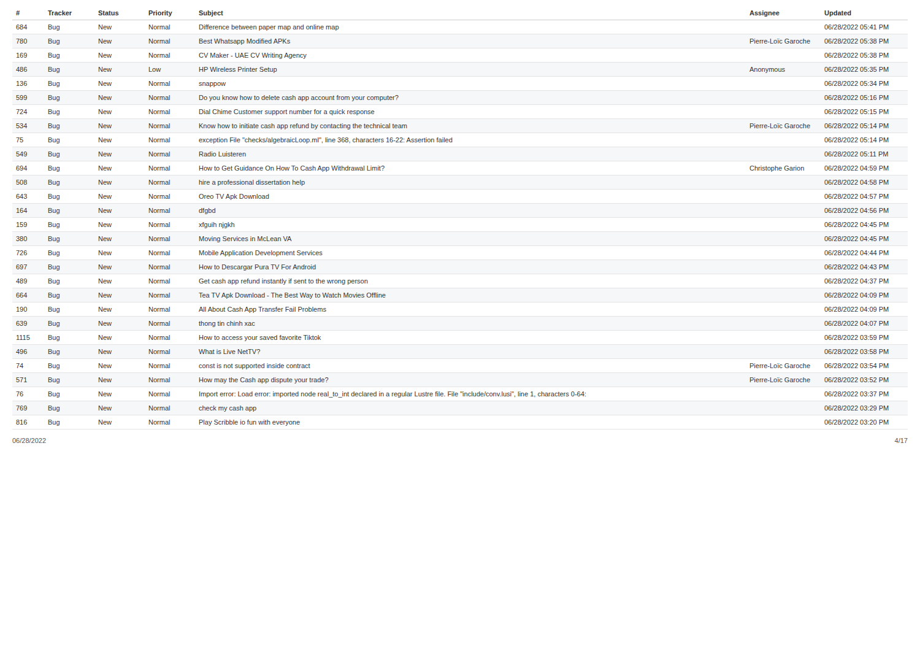| # | Tracker | Status | Priority | Subject | Assignee | Updated |
| --- | --- | --- | --- | --- | --- | --- |
| 684 | Bug | New | Normal | Difference between paper map and online map | | 06/28/2022 05:41 PM |
| 780 | Bug | New | Normal | Best Whatsapp Modified APKs | Pierre-Loïc Garoche | 06/28/2022 05:38 PM |
| 169 | Bug | New | Normal | CV Maker - UAE CV Writing Agency | | 06/28/2022 05:38 PM |
| 486 | Bug | New | Low | HP Wireless Printer Setup | Anonymous | 06/28/2022 05:35 PM |
| 136 | Bug | New | Normal | snappow | | 06/28/2022 05:34 PM |
| 599 | Bug | New | Normal | Do you know how to delete cash app account from your computer? | | 06/28/2022 05:16 PM |
| 724 | Bug | New | Normal | Dial Chime Customer support number for a quick response | | 06/28/2022 05:15 PM |
| 534 | Bug | New | Normal | Know how to initiate cash app refund by contacting the technical team | Pierre-Loïc Garoche | 06/28/2022 05:14 PM |
| 75 | Bug | New | Normal | exception File "checks/algebraicLoop.ml", line 368, characters 16-22: Assertion failed | | 06/28/2022 05:14 PM |
| 549 | Bug | New | Normal | Radio Luisteren | | 06/28/2022 05:11 PM |
| 694 | Bug | New | Normal | How to Get Guidance On How To Cash App Withdrawal Limit? | Christophe Garion | 06/28/2022 04:59 PM |
| 508 | Bug | New | Normal | hire a professional dissertation help | | 06/28/2022 04:58 PM |
| 643 | Bug | New | Normal | Oreo TV Apk Download | | 06/28/2022 04:57 PM |
| 164 | Bug | New | Normal | dfgbd | | 06/28/2022 04:56 PM |
| 159 | Bug | New | Normal | xfguih njgkh | | 06/28/2022 04:45 PM |
| 380 | Bug | New | Normal | Moving Services in McLean VA | | 06/28/2022 04:45 PM |
| 726 | Bug | New | Normal | Mobile Application Development Services | | 06/28/2022 04:44 PM |
| 697 | Bug | New | Normal | How to Descargar Pura TV For Android | | 06/28/2022 04:43 PM |
| 489 | Bug | New | Normal | Get cash app refund instantly if sent to the wrong person | | 06/28/2022 04:37 PM |
| 664 | Bug | New | Normal | Tea TV Apk Download - The Best Way to Watch Movies Offline | | 06/28/2022 04:09 PM |
| 190 | Bug | New | Normal | All About Cash App Transfer Fail Problems | | 06/28/2022 04:09 PM |
| 639 | Bug | New | Normal | thong tin chinh xac | | 06/28/2022 04:07 PM |
| 1115 | Bug | New | Normal | How to access your saved favorite Tiktok | | 06/28/2022 03:59 PM |
| 496 | Bug | New | Normal | What is Live NetTV? | | 06/28/2022 03:58 PM |
| 74 | Bug | New | Normal | const is not supported inside contract | Pierre-Loïc Garoche | 06/28/2022 03:54 PM |
| 571 | Bug | New | Normal | How may the Cash app dispute your trade? | Pierre-Loïc Garoche | 06/28/2022 03:52 PM |
| 76 | Bug | New | Normal | Import error: Load error: imported node real_to_int declared in a regular Lustre file. File "include/conv.lusi", line 1, characters 0-64: | | 06/28/2022 03:37 PM |
| 769 | Bug | New | Normal | check my cash app | | 06/28/2022 03:29 PM |
| 816 | Bug | New | Normal | Play Scribble io fun with everyone | | 06/28/2022 03:20 PM |
06/28/2022 4/17